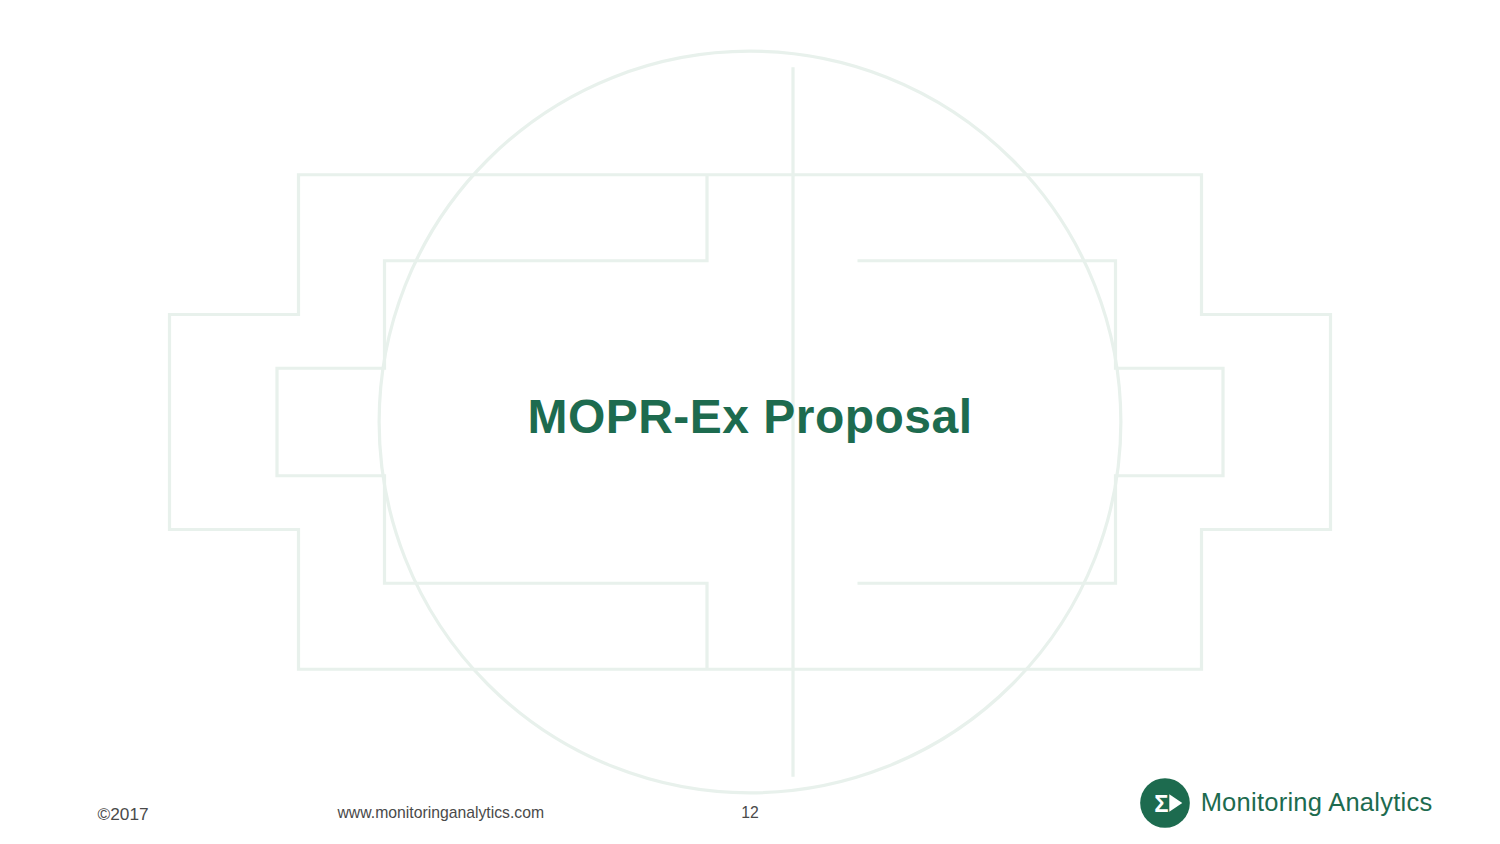MOPR-Ex Proposal
©2017
www.monitoringanalytics.com
12
Σ Monitoring Analytics